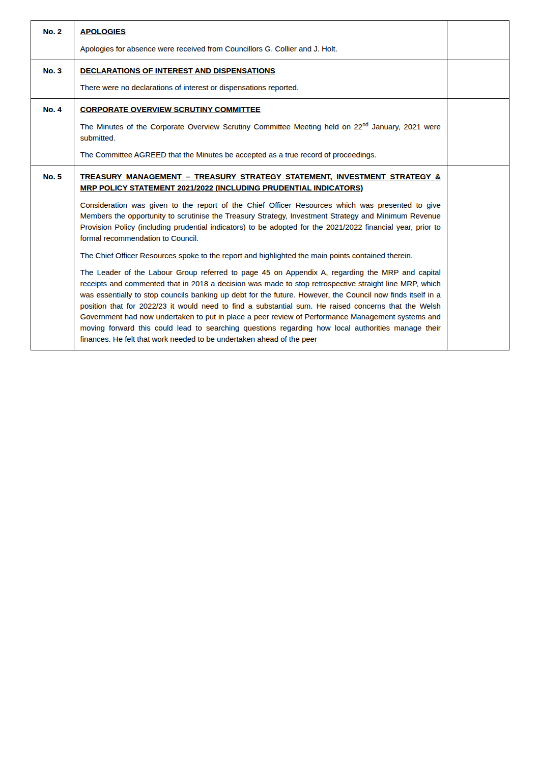| No. 2 | Apologies Apologies for absence were received from Councillors G. Collier and J. Holt. | |
| No. 3 | Declarations of Interest and Dispensations There were no declarations of interest or dispensations reported. | |
| No. 4 | Corporate Overview Scrutiny Committee The Minutes of the Corporate Overview Scrutiny Committee Meeting held on 22 nd January, 2021 were submitted. The Committee AGREED that the Minutes be accepted as a true record of proceedings. | |
| No. 5 | Treasury Management – Treasury Strategy Statement, Investment Strategy & MRP Policy Statement 2021/2022 (Including Prudential Indicators) Consideration was given to the report of the Chief Officer Resources which was presented to give Members the opportunity to scrutinise the Treasury Strategy, Investment Strategy and Minimum Revenue Provision Policy (including prudential indicators) to be adopted for the 2021/2022 financial year, prior to formal recommendation to Council. The Chief Officer Resources spoke to the report and highlighted the main points contained therein. The Leader of the Labour Group referred to page 45 on Appendix A, regarding the MRP and capital receipts and commented that in 2018 a decision was made to stop retrospective straight line MRP, which was essentially to stop councils banking up debt for the future. However, the Council now finds itself in a position that for 2022/23 it would need to find a substantial sum. He raised concerns that the Welsh Government had now undertaken to put in place a peer review of Performance Management systems and moving forward this could lead to searching questions regarding how local authorities manage their finances. He felt that work needed to be undertaken ahead of the peer | |